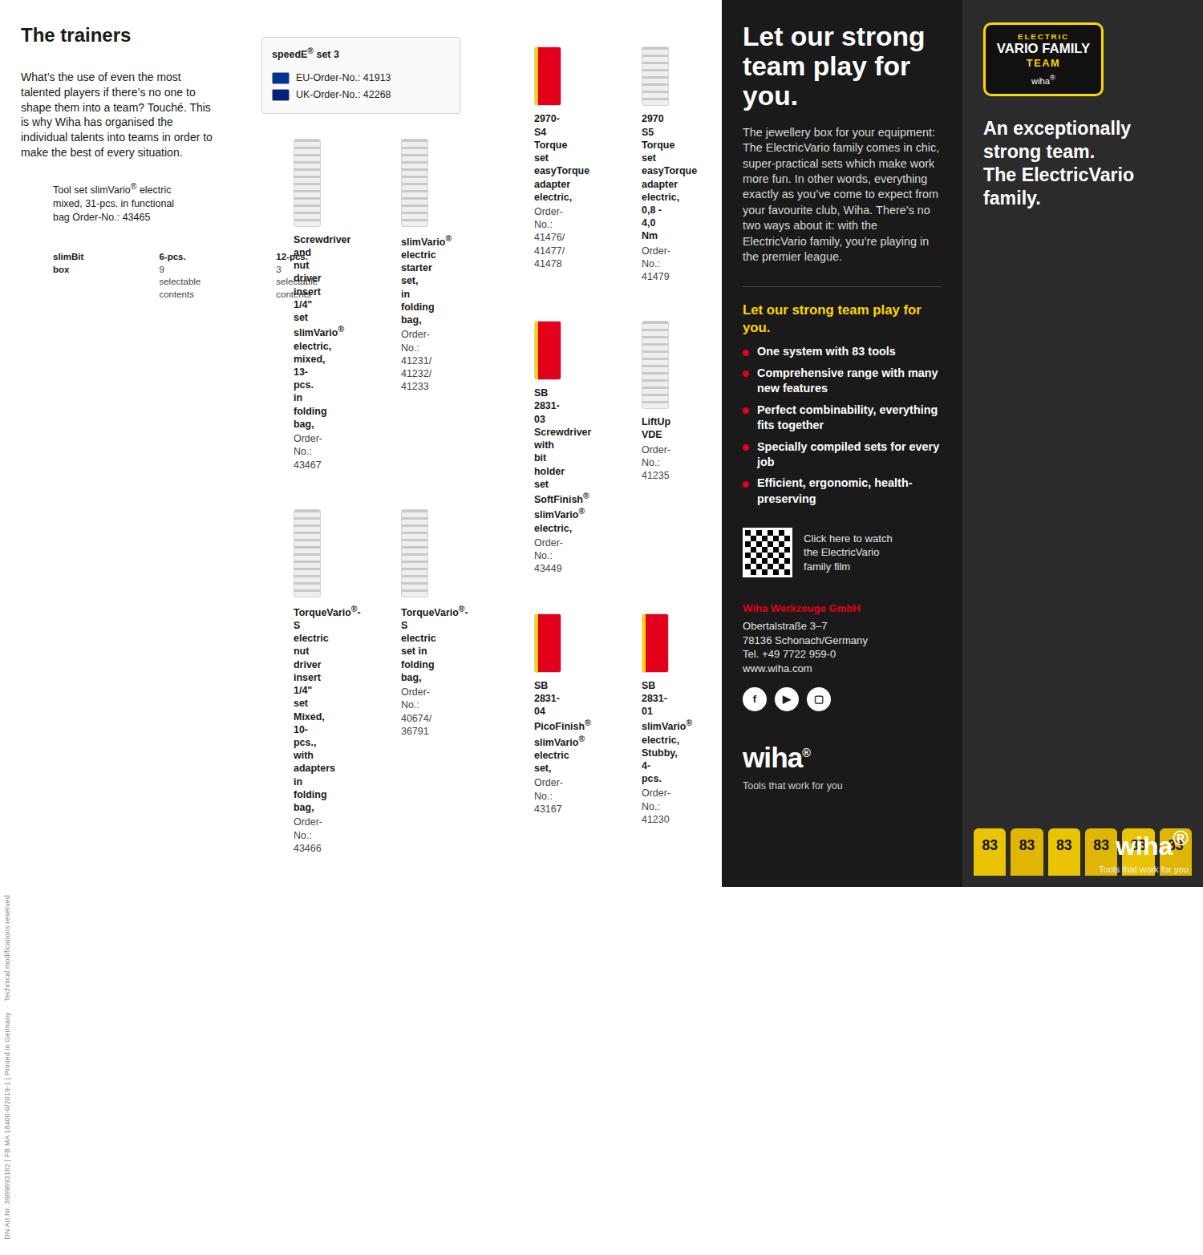The trainers
What’s the use of even the most talented players if there’s no one to shape them into a team? Touché. This is why Wiha has organised the individual talents into teams in order to make the best of every situation.
Tool set slimVario® electric mixed, 31-pcs. in functional bag Order-No.: 43465
slimBit box
6-pcs. 9 selectable contents
12-pcs. 3 selectable contents
speedE® set 3
EU-Order-No.: 41913
UK-Order-No.: 42268
Screwdriver and nut driver insert 1/4" set slimVario® electric, mixed, 13-pcs. in folding bag, Order-No.: 43467
slimVario® electric starter set, in folding bag, Order-No.: 41231/ 41232/ 41233
TorqueVario®-S electric nut driver insert 1/4" set Mixed, 10-pcs., with adapters in folding bag, Order-No.: 43466
TorqueVario®-S electric set in folding bag, Order-No.: 40674/ 36791
2970-S4
Torque set easyTorque adapter electric, Order-No.: 41476/ 41477/ 41478
2970 S5
Torque set easyTorque adapter electric, 0,8 - 4,0 Nm Order-No.: 41479
SB 2831-03
Screwdriver with bit holder set SoftFinish® slimVario® electric, Order-No.: 43449
LiftUp VDE Order-No.: 41235
SB 2831-04
PicoFinish® slimVario® electric set, Order-No.: 43167
SB 2831-01
slimVario® electric, Stubby, 4-pcs. Order-No.: 41230
Let our strong team play for you.
The jewellery box for your equipment: The ElectricVario family comes in chic, super-practical sets which make work more fun. In other words, everything exactly as you’ve come to expect from your favourite club, Wiha. There’s no two ways about it: with the ElectricVario family, you’re playing in the premier league.
Let our strong team play for you.
One system with 83 tools
Comprehensive range with many new features
Perfect combinability, everything fits together
Specially compiled sets for every job
Efficient, ergonomic, health-preserving
Click here to watch
the ElectricVario
family film
Wiha Werkzeuge GmbH Obertalstraße 3–7
78136 Schonach/Germany
Tel. +49 7722 959-0
www.wiha.com
f ▶ ▢
wiha® Tools that work for you
ELECTRIC
VARIO FAMILY
TEAM
wiha®
An exceptionally strong team. The ElectricVario family.
83
83
83
83
83
83
wiha®
Tools that work for you
DN Art.Nr. 3989893182 | FB MA 18400-0/2019-1 | Printed in Germany · Technical modifications reserved